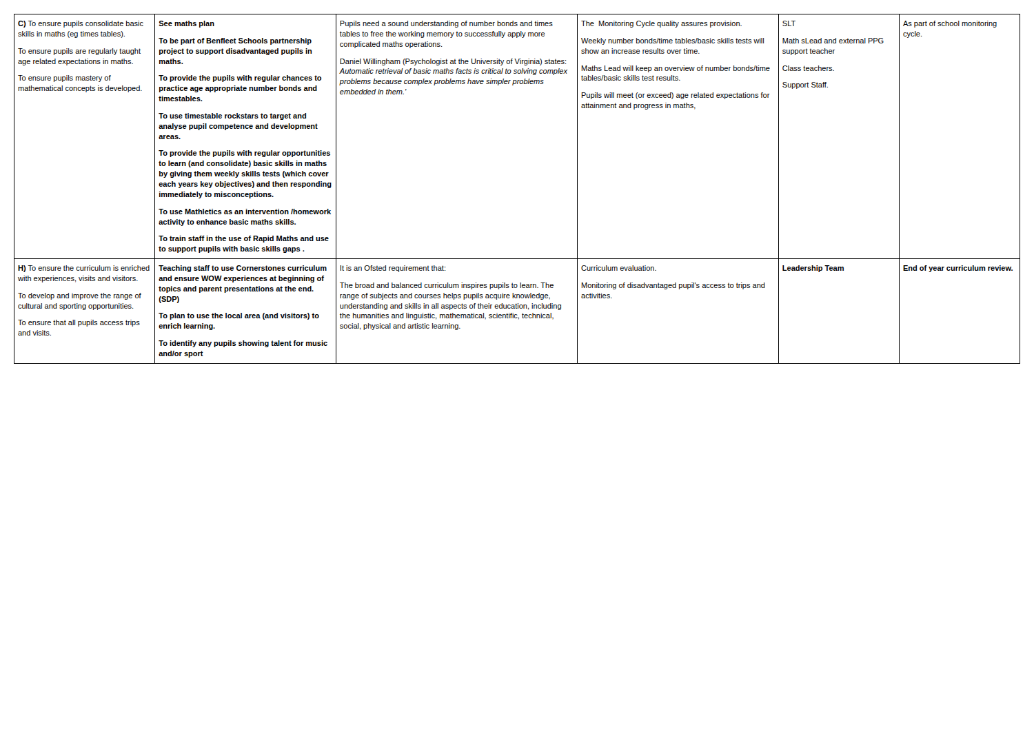| C) To ensure pupils consolidate basic skills in maths (eg times tables). To ensure pupils are regularly taught age related expectations in maths. To ensure pupils mastery of mathematical concepts is developed. | See maths plan To be part of Benfleet Schools partnership project to support disadvantaged pupils in maths. To provide the pupils with regular chances to practice age appropriate number bonds and timestables. To use timestable rockstars to target and analyse pupil competence and development areas. To provide the pupils with regular opportunities to learn (and consolidate) basic skills in maths by giving them weekly skills tests (which cover each years key objectives) and then responding immediately to misconceptions. To use Mathletics as an intervention /homework activity to enhance basic maths skills. To train staff in the use of Rapid Maths and use to support pupils with basic skills gaps . | Pupils need a sound understanding of number bonds and times tables to free the working memory to successfully apply more complicated maths operations. Daniel Willingham (Psychologist at the University of Virginia) states: Automatic retrieval of basic maths facts is critical to solving complex problems because complex problems have simpler problems embedded in them.' | The Monitoring Cycle quality assures provision. Weekly number bonds/time tables/basic skills tests will show an increase results over time. Maths Lead will keep an overview of number bonds/time tables/basic skills test results. Pupils will meet (or exceed) age related expectations for attainment and progress in maths, | SLT Math sLead and external PPG support teacher Class teachers. Support Staff. | As part of school monitoring cycle. |
| H) To ensure the curriculum is enriched with experiences, visits and visitors. To develop and improve the range of cultural and sporting opportunities. To ensure that all pupils access trips and visits. | Teaching staff to use Cornerstones curriculum and ensure WOW experiences at beginning of topics and parent presentations at the end. (SDP) To plan to use the local area (and visitors) to enrich learning. To identify any pupils showing talent for music and/or sport | It is an Ofsted requirement that: The broad and balanced curriculum inspires pupils to learn. The range of subjects and courses helps pupils acquire knowledge, understanding and skills in all aspects of their education, including the humanities and linguistic, mathematical, scientific, technical, social, physical and artistic learning. | Curriculum evaluation. Monitoring of disadvantaged pupil's access to trips and activities. | Leadership Team | End of year curriculum review. |